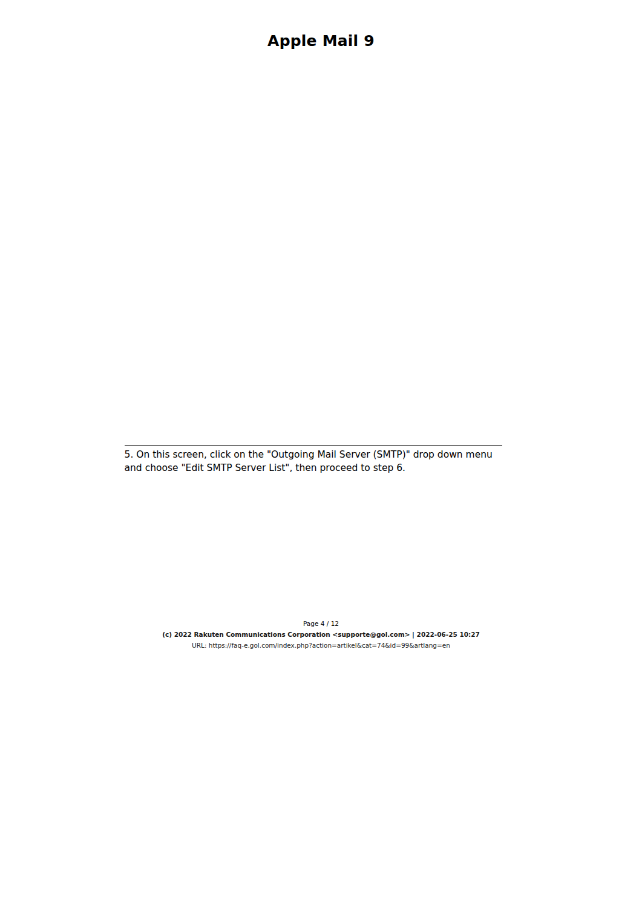Apple Mail 9
5. On this screen, click on the "Outgoing Mail Server (SMTP)" drop down menu and choose "Edit SMTP Server List", then proceed to step 6.
Page 4 / 12
(c) 2022 Rakuten Communications Corporation <supporte@gol.com> | 2022-06-25 10:27
URL: https://faq-e.gol.com/index.php?action=artikel&cat=74&id=99&artlang=en